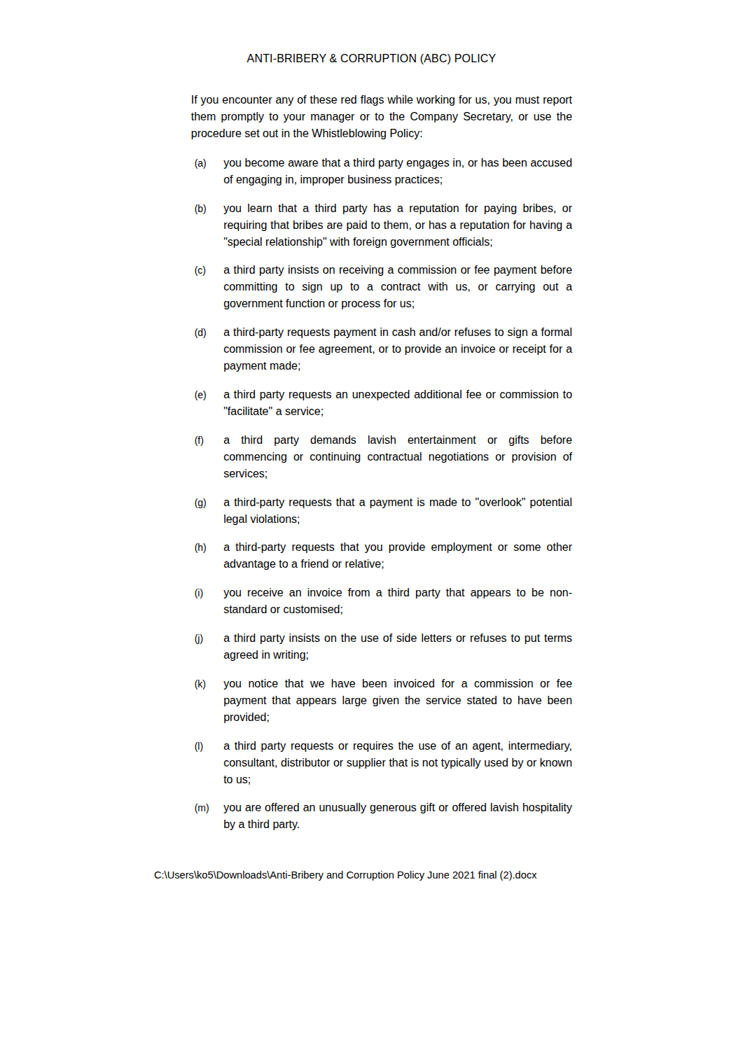ANTI-BRIBERY & CORRUPTION (ABC) POLICY
If you encounter any of these red flags while working for us, you must report them promptly to your manager or to the Company Secretary, or use the procedure set out in the Whistleblowing Policy:
(a) you become aware that a third party engages in, or has been accused of engaging in, improper business practices;
(b) you learn that a third party has a reputation for paying bribes, or requiring that bribes are paid to them, or has a reputation for having a "special relationship" with foreign government officials;
(c) a third party insists on receiving a commission or fee payment before committing to sign up to a contract with us, or carrying out a government function or process for us;
(d) a third-party requests payment in cash and/or refuses to sign a formal commission or fee agreement, or to provide an invoice or receipt for a payment made;
(e) a third party requests an unexpected additional fee or commission to "facilitate" a service;
(f) a third party demands lavish entertainment or gifts before commencing or continuing contractual negotiations or provision of services;
(g) a third-party requests that a payment is made to "overlook" potential legal violations;
(h) a third-party requests that you provide employment or some other advantage to a friend or relative;
(i) you receive an invoice from a third party that appears to be non-standard or customised;
(j) a third party insists on the use of side letters or refuses to put terms agreed in writing;
(k) you notice that we have been invoiced for a commission or fee payment that appears large given the service stated to have been provided;
(l) a third party requests or requires the use of an agent, intermediary, consultant, distributor or supplier that is not typically used by or known to us;
(m) you are offered an unusually generous gift or offered lavish hospitality by a third party.
C:\Users\ko5\Downloads\Anti-Bribery and Corruption Policy June 2021 final (2).docx